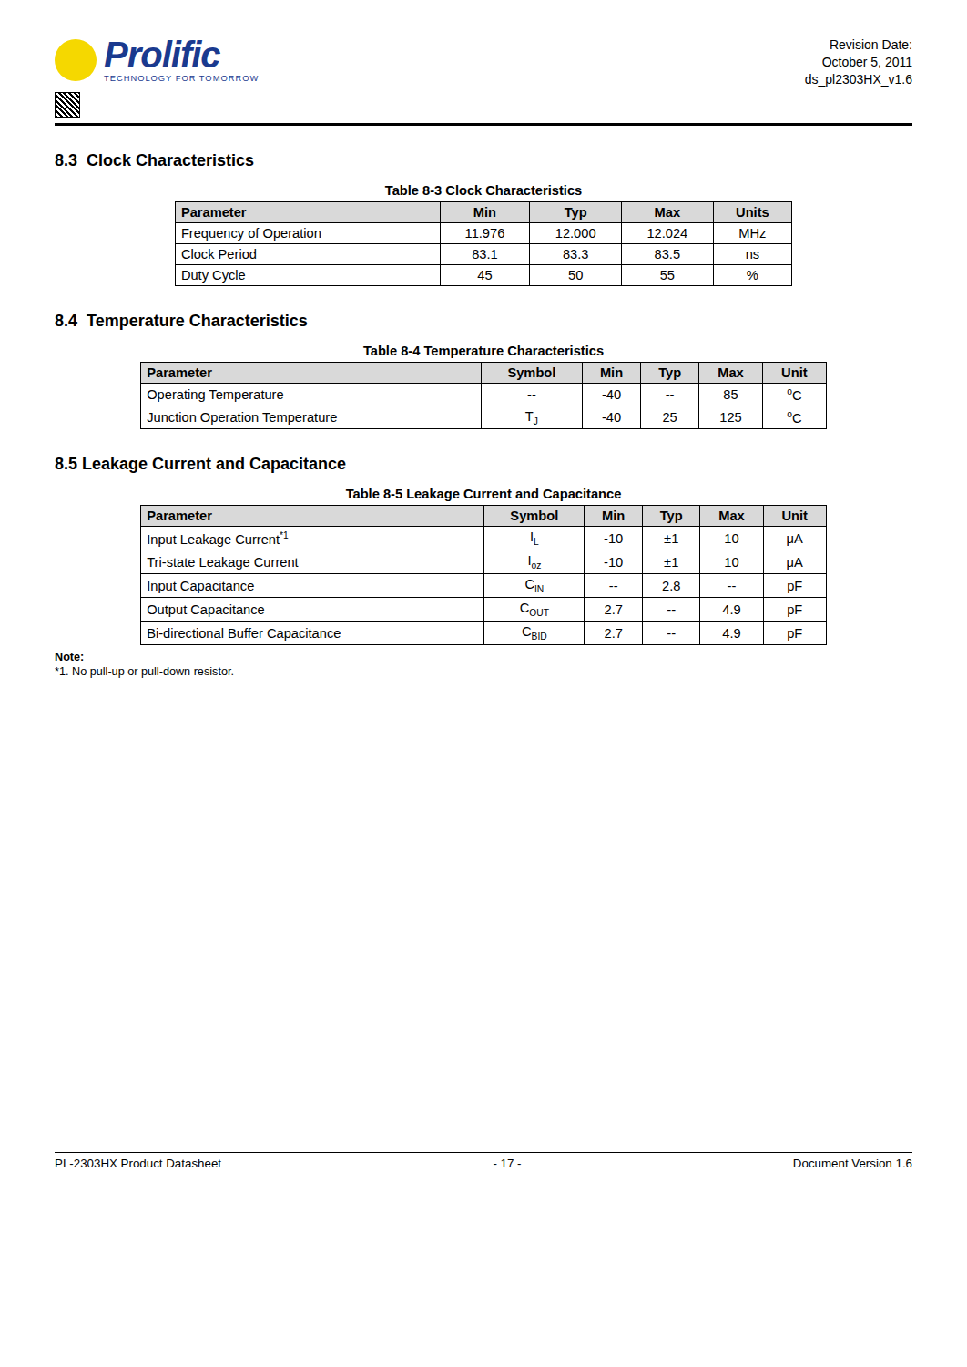Prolific
TECHNOLOGY FOR TOMORROW
Revision Date:
October 5, 2011
ds_pl2303HX_v1.6
8.3 Clock Characteristics
Table 8-3 Clock Characteristics
| Parameter | Min | Typ | Max | Units |
| --- | --- | --- | --- | --- |
| Frequency of Operation | 11.976 | 12.000 | 12.024 | MHz |
| Clock Period | 83.1 | 83.3 | 83.5 | ns |
| Duty Cycle | 45 | 50 | 55 | % |
8.4 Temperature Characteristics
Table 8-4 Temperature Characteristics
| Parameter | Symbol | Min | Typ | Max | Unit |
| --- | --- | --- | --- | --- | --- |
| Operating Temperature | -- | -40 | -- | 85 | o C |
| Junction Operation Temperature | T J | -40 | 25 | 125 | o C |
8.5 Leakage Current and Capacitance
Table 8-5 Leakage Current and Capacitance
| Parameter | Symbol | Min | Typ | Max | Unit |
| --- | --- | --- | --- | --- | --- |
| Input Leakage Current *1 | I L | -10 | ±1 | 10 | μA |
| Tri-state Leakage Current | I oz | -10 | ±1 | 10 | μA |
| Input Capacitance | C IN | -- | 2.8 | -- | pF |
| Output Capacitance | C OUT | 2.7 | -- | 4.9 | pF |
| Bi-directional Buffer Capacitance | C BID | 2.7 | -- | 4.9 | pF |
Note:
*1. No pull-up or pull-down resistor.
PL-2303HX Product Datasheet
- 17 -
Document Version 1.6